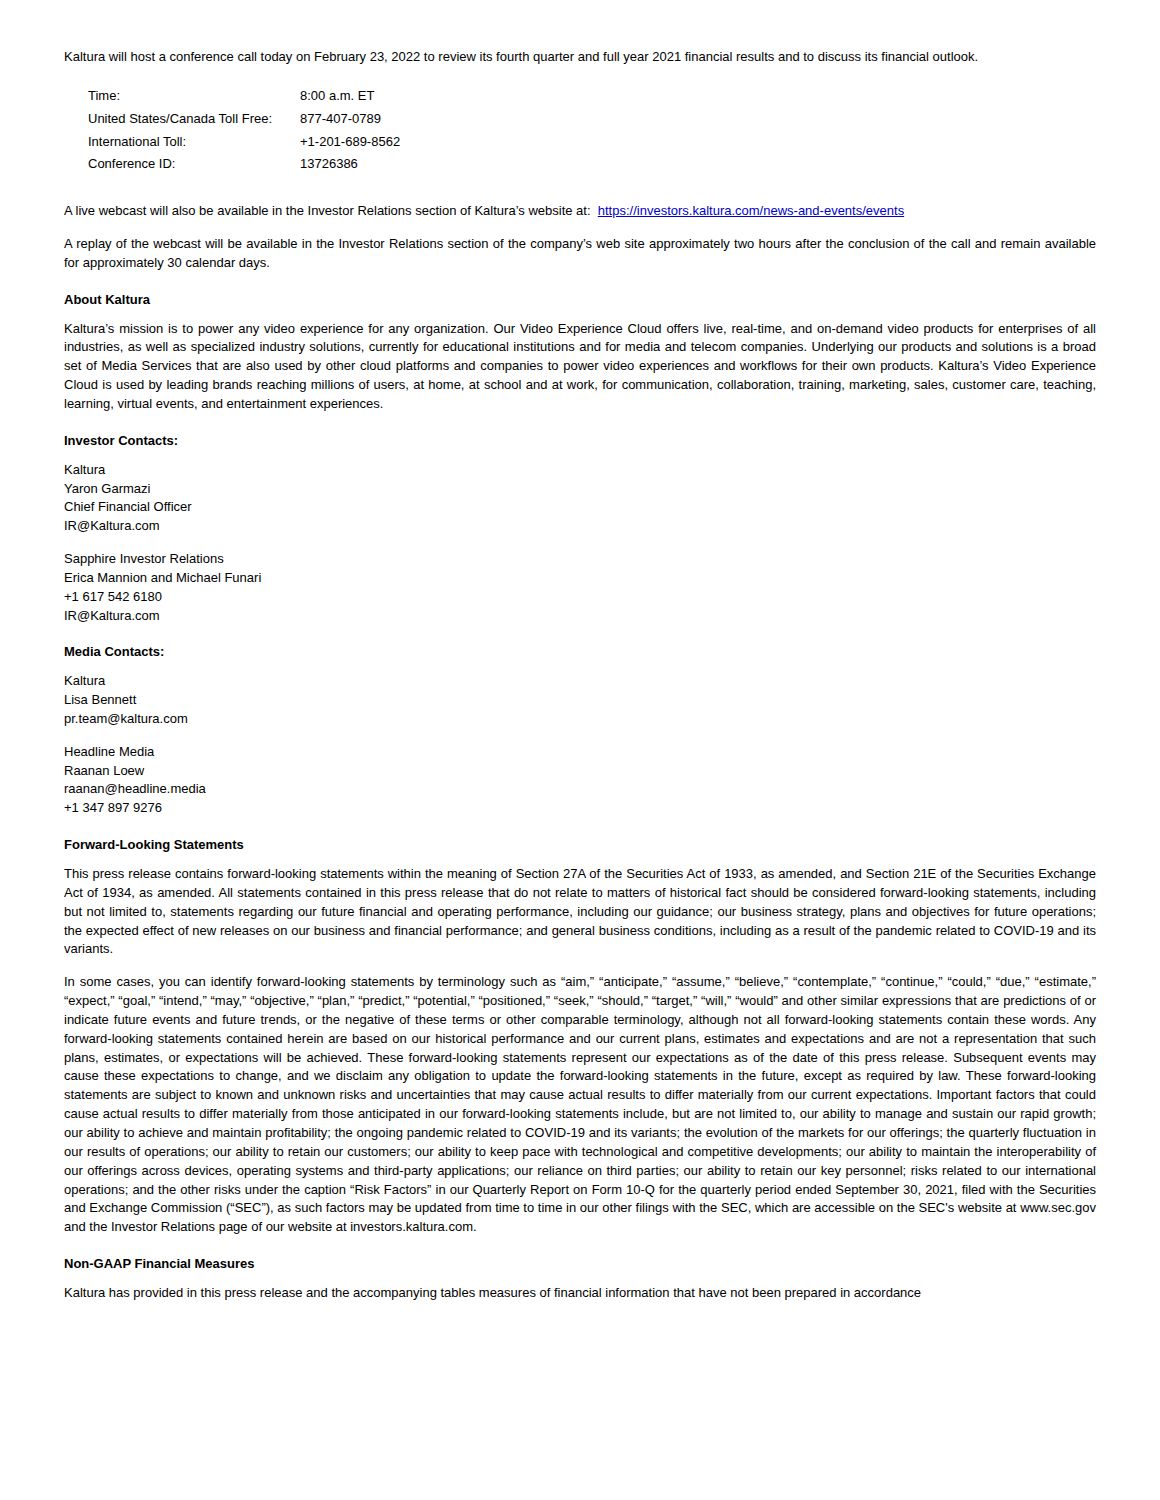Kaltura will host a conference call today on February 23, 2022 to review its fourth quarter and full year 2021 financial results and to discuss its financial outlook.
| Time: | 8:00 a.m. ET |
| United States/Canada Toll Free: | 877-407-0789 |
| International Toll: | +1-201-689-8562 |
| Conference ID: | 13726386 |
A live webcast will also be available in the Investor Relations section of Kaltura’s website at: https://investors.kaltura.com/news-and-events/events
A replay of the webcast will be available in the Investor Relations section of the company’s web site approximately two hours after the conclusion of the call and remain available for approximately 30 calendar days.
About Kaltura
Kaltura’s mission is to power any video experience for any organization. Our Video Experience Cloud offers live, real-time, and on-demand video products for enterprises of all industries, as well as specialized industry solutions, currently for educational institutions and for media and telecom companies. Underlying our products and solutions is a broad set of Media Services that are also used by other cloud platforms and companies to power video experiences and workflows for their own products. Kaltura’s Video Experience Cloud is used by leading brands reaching millions of users, at home, at school and at work, for communication, collaboration, training, marketing, sales, customer care, teaching, learning, virtual events, and entertainment experiences.
Investor Contacts:
Kaltura
Yaron Garmazi
Chief Financial Officer
IR@Kaltura.com
Sapphire Investor Relations
Erica Mannion and Michael Funari
+1 617 542 6180
IR@Kaltura.com
Media Contacts:
Kaltura
Lisa Bennett
pr.team@kaltura.com
Headline Media
Raanan Loew
raanan@headline.media
+1 347 897 9276
Forward-Looking Statements
This press release contains forward-looking statements within the meaning of Section 27A of the Securities Act of 1933, as amended, and Section 21E of the Securities Exchange Act of 1934, as amended. All statements contained in this press release that do not relate to matters of historical fact should be considered forward-looking statements, including but not limited to, statements regarding our future financial and operating performance, including our guidance; our business strategy, plans and objectives for future operations; the expected effect of new releases on our business and financial performance; and general business conditions, including as a result of the pandemic related to COVID-19 and its variants.
In some cases, you can identify forward-looking statements by terminology such as “aim,” “anticipate,” “assume,” “believe,” “contemplate,” “continue,” “could,” “due,” “estimate,” “expect,” “goal,” “intend,” “may,” “objective,” “plan,” “predict,” “potential,” “positioned,” “seek,” “should,” “target,” “will,” “would” and other similar expressions that are predictions of or indicate future events and future trends, or the negative of these terms or other comparable terminology, although not all forward-looking statements contain these words. Any forward-looking statements contained herein are based on our historical performance and our current plans, estimates and expectations and are not a representation that such plans, estimates, or expectations will be achieved. These forward-looking statements represent our expectations as of the date of this press release. Subsequent events may cause these expectations to change, and we disclaim any obligation to update the forward-looking statements in the future, except as required by law. These forward-looking statements are subject to known and unknown risks and uncertainties that may cause actual results to differ materially from our current expectations. Important factors that could cause actual results to differ materially from those anticipated in our forward-looking statements include, but are not limited to, our ability to manage and sustain our rapid growth; our ability to achieve and maintain profitability; the ongoing pandemic related to COVID-19 and its variants; the evolution of the markets for our offerings; the quarterly fluctuation in our results of operations; our ability to retain our customers; our ability to keep pace with technological and competitive developments; our ability to maintain the interoperability of our offerings across devices, operating systems and third-party applications; our reliance on third parties; our ability to retain our key personnel; risks related to our international operations; and the other risks under the caption “Risk Factors” in our Quarterly Report on Form 10-Q for the quarterly period ended September 30, 2021, filed with the Securities and Exchange Commission (“SEC”), as such factors may be updated from time to time in our other filings with the SEC, which are accessible on the SEC's website at www.sec.gov and the Investor Relations page of our website at investors.kaltura.com.
Non-GAAP Financial Measures
Kaltura has provided in this press release and the accompanying tables measures of financial information that have not been prepared in accordance